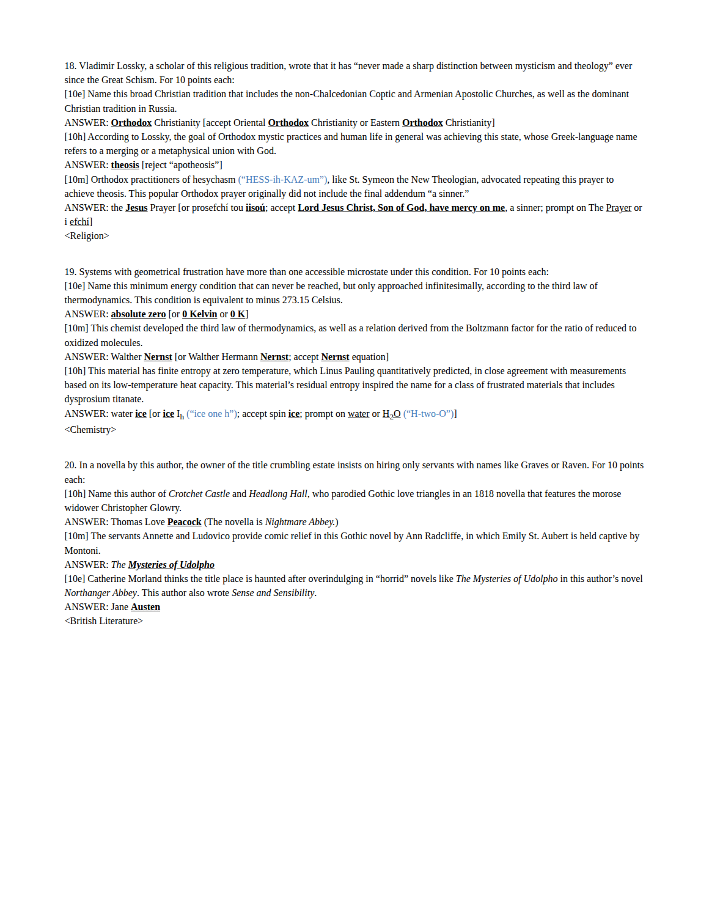18. Vladimir Lossky, a scholar of this religious tradition, wrote that it has “never made a sharp distinction between mysticism and theology” ever since the Great Schism. For 10 points each:
[10e] Name this broad Christian tradition that includes the non-Chalcedonian Coptic and Armenian Apostolic Churches, as well as the dominant Christian tradition in Russia.
ANSWER: Orthodox Christianity [accept Oriental Orthodox Christianity or Eastern Orthodox Christianity]
[10h] According to Lossky, the goal of Orthodox mystic practices and human life in general was achieving this state, whose Greek-language name refers to a merging or a metaphysical union with God.
ANSWER: theosis [reject “apotheosis”]
[10m] Orthodox practitioners of hesychasm (“HESS-ih-KAZ-um”), like St. Symeon the New Theologian, advocated repeating this prayer to achieve theosis. This popular Orthodox prayer originally did not include the final addendum “a sinner.”
ANSWER: the Jesus Prayer [or prosefchí tou iisoú; accept Lord Jesus Christ, Son of God, have mercy on me, a sinner; prompt on The Prayer or i efchí]
<Religion>
19. Systems with geometrical frustration have more than one accessible microstate under this condition. For 10 points each:
[10e] Name this minimum energy condition that can never be reached, but only approached infinitesimally, according to the third law of thermodynamics. This condition is equivalent to minus 273.15 Celsius.
ANSWER: absolute zero [or 0 Kelvin or 0 K]
[10m] This chemist developed the third law of thermodynamics, as well as a relation derived from the Boltzmann factor for the ratio of reduced to oxidized molecules.
ANSWER: Walther Nernst [or Walther Hermann Nernst; accept Nernst equation]
[10h] This material has finite entropy at zero temperature, which Linus Pauling quantitatively predicted, in close agreement with measurements based on its low-temperature heat capacity. This material’s residual entropy inspired the name for a class of frustrated materials that includes dysprosium titanate.
ANSWER: water ice [or ice Ih (“ice one h”); accept spin ice; prompt on water or H2O (“H-two-O”)]
<Chemistry>
20. In a novella by this author, the owner of the title crumbling estate insists on hiring only servants with names like Graves or Raven. For 10 points each:
[10h] Name this author of Crotchet Castle and Headlong Hall, who parodied Gothic love triangles in an 1818 novella that features the morose widower Christopher Glowry.
ANSWER: Thomas Love Peacock (The novella is Nightmare Abbey.)
[10m] The servants Annette and Ludovico provide comic relief in this Gothic novel by Ann Radcliffe, in which Emily St. Aubert is held captive by Montoni.
ANSWER: The Mysteries of Udolpho
[10e] Catherine Morland thinks the title place is haunted after overindulging in “horrid” novels like The Mysteries of Udolpho in this author’s novel Northanger Abbey. This author also wrote Sense and Sensibility.
ANSWER: Jane Austen
<British Literature>